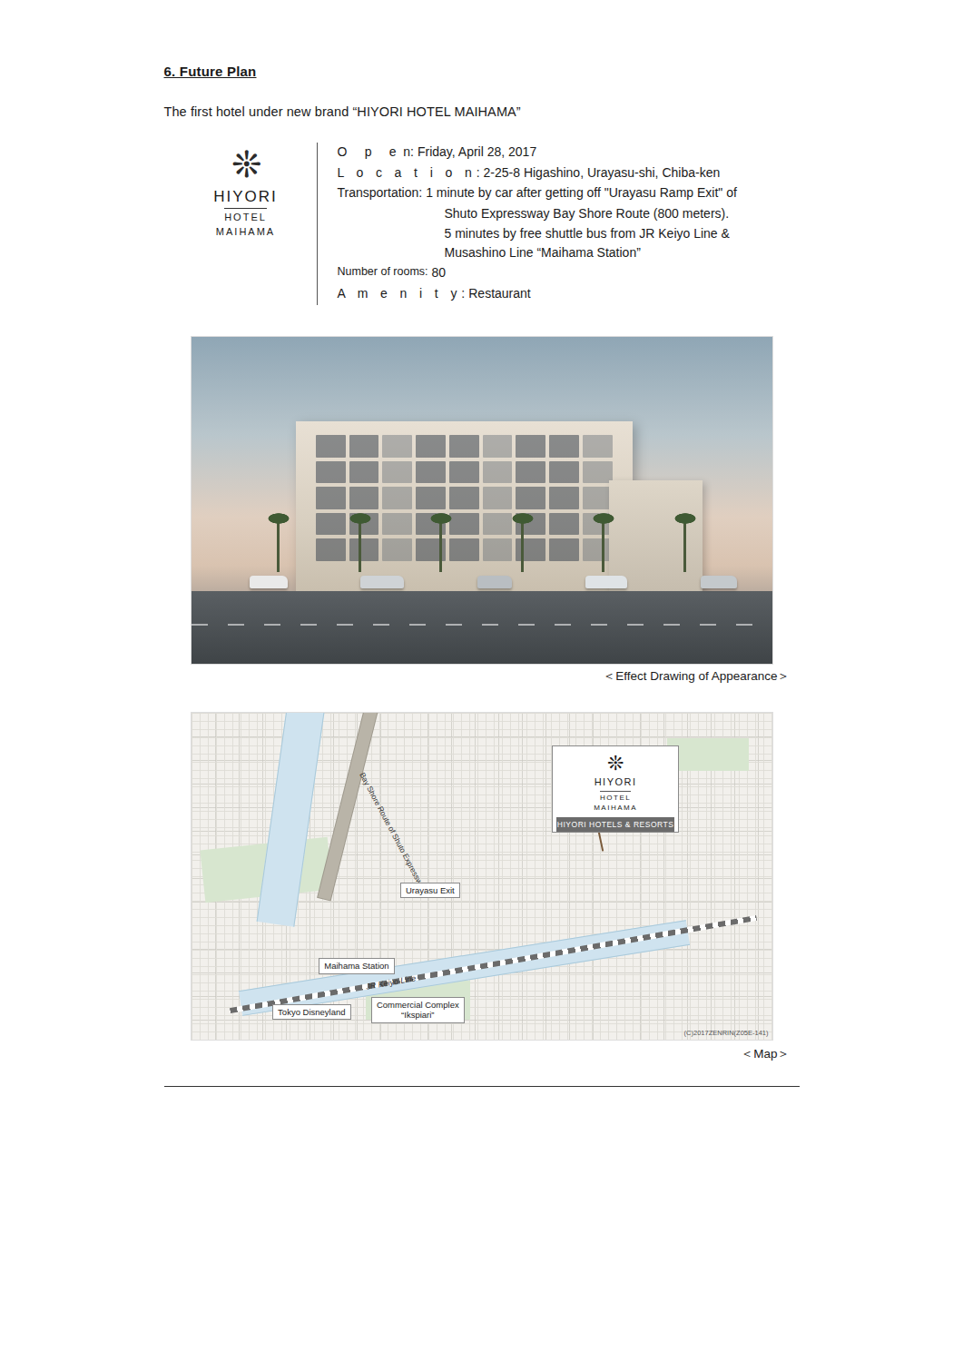6. Future Plan
The first hotel under new brand “HIYORI HOTEL MAIHAMA”
❊
HIYORI
HOTEL
MAIHAMA
O p e n: Friday, April 28, 2017
L o c a t i o n: 2-25-8 Higashino, Urayasu-shi, Chiba-ken
Transportation: 1 minute by car after getting off "Urayasu Ramp Exit" of
Shuto Expressway Bay Shore Route (800 meters).
5 minutes by free shuttle bus from JR Keiyo Line &
Musashino Line “Maihama Station”
Number of rooms: 80
A m e n i t y: Restaurant
＜Effect Drawing of Appearance＞
Bay Shore Route of Shuto Expressway
JR Keiyo Line
❊
HIYORI
HOTEL
MAIHAMA
HIYORI HOTELS & RESORTS
Urayasu Exit
Maihama Station
Tokyo Disneyland
Commercial Complex
“Ikspiari”
(C)2017ZENRIN(Z05E-141)
＜Map＞